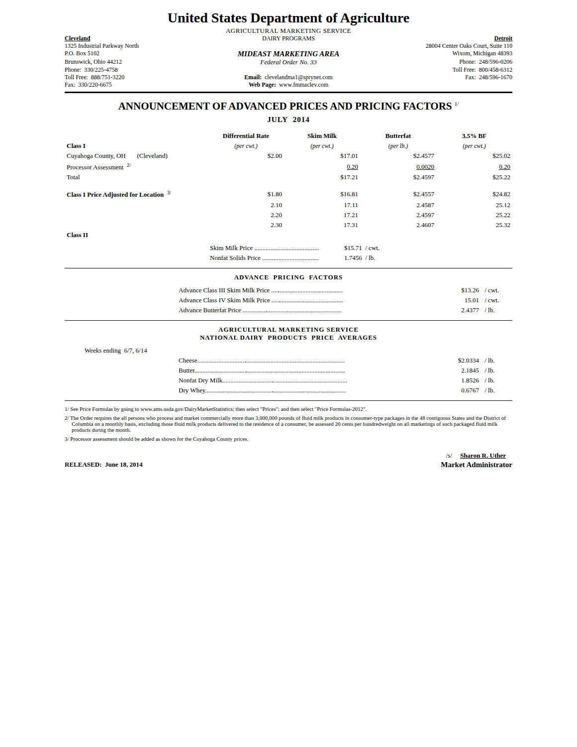United States Department of Agriculture
AGRICULTURAL MARKETING SERVICE
| Cleveland | DAIRY PROGRAMS | Detroit |
| 1325 Industrial Parkway North | | 28004 Center Oaks Court, Suite 110 |
| P.O. Box 5102 | MIDEAST MARKETING AREA | Wixom, Michigan 48393 |
| Brunswick, Ohio 44212 | Federal Order No. 33 | Phone: 248/596-0206 |
| Phone: 330/225-4758 | | Toll Free: 800/458-6312 |
| Toll Free: 888/751-3220 | Email: clevelandma1@sprynet.com | Fax: 248/596-1670 |
| Fax: 330/220-6675 | Web Page: www.fmmaclev.com | |
ANNOUNCEMENT OF ADVANCED PRICES AND PRICING FACTORS 1/
JULY 2014
| | Differential Rate | Skim Milk | Butterfat | 3.5% BF |
| Class I | (per cwt.) | (per cwt.) | (per lb.) | (per cwt.) |
| Cuyahoga County, OH (Cleveland) | $2.00 | $17.01 | $2.4577 | $25.02 |
| Processor Assessment 2/ | | 0.20 | 0.0020 | 0.20 |
| Total | | $17.21 | $2.4597 | $25.22 |
| Class I Price Adjusted for Location 3/ | $1.80 | $16.81 | $2.4557 | $24.82 |
| | 2.10 | 17.11 | 2.4587 | 25.12 |
| | 2.20 | 17.21 | 2.4597 | 25.22 |
| | 2.30 | 17.31 | 2.4607 | 25.32 |
| Class II | |
| | Skim Milk Price ........................................ | $15.71 / cwt. |
| | Nonfat Solids Price ................................... | 1.7456 / lb. |
ADVANCE PRICING FACTORS
| | Advance Class III Skim Milk Price ....․....................................... | $13.26 | / cwt. |
| | Advance Class IV Skim Milk Price ....․....................................... | 15.01 | / cwt. |
| | Advance Butterfat Price ..............․.............................................. | 2.4377 | / lb. |
AGRICULTURAL MARKETING SERVICE
NATIONAL DAIRY PRODUCTS PRICE AVERAGES
| Weeks ending 6/7, 6/14 |
| | Cheese.............................․............................................................. | $2.0334 | / lb. |
| | Butter...............................․............................................................. | 2.1845 | / lb. |
| | Nonfat Dry Milk..............................․.............................................. | 1.8526 | / lb. |
| | Dry Whey.........................................․............................................. | 0.6767 | / lb. |
1/ See Price Formulas by going to www.ams.usda.gov/DairyMarketStatistics; then select "Prices"; and then select "Price Formulas-2012".
2/ The Order requires the all persons who process and market commercially more than 3,000,000 pounds of fluid milk products in consumer-type packages in the 48 contiguous States and the District of Columbia on a monthly basis, excluding those fluid milk products delivered to the residence of a consumer, be assessed 20 cents per hundredweight on all marketings of such packaged fluid milk products during the month.
3/ Processor assessment should be added as shown for the Cuyahoga County prices.
/s/ Sharon R. Uther
RELEASED: June 18, 2014
Market Administrator